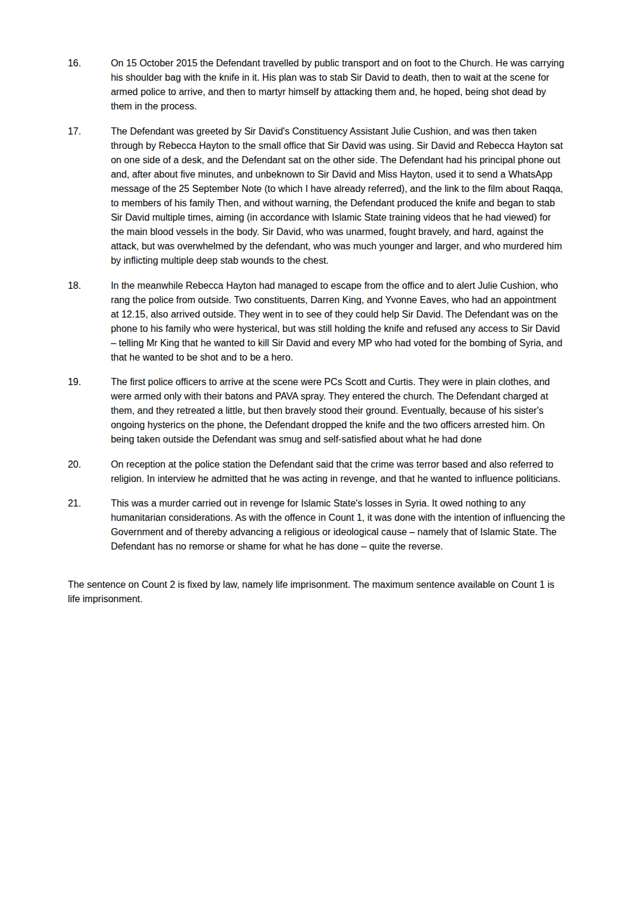16. On 15 October 2015 the Defendant travelled by public transport and on foot to the Church. He was carrying his shoulder bag with the knife in it. His plan was to stab Sir David to death, then to wait at the scene for armed police to arrive, and then to martyr himself by attacking them and, he hoped, being shot dead by them in the process.
17. The Defendant was greeted by Sir David's Constituency Assistant Julie Cushion, and was then taken through by Rebecca Hayton to the small office that Sir David was using. Sir David and Rebecca Hayton sat on one side of a desk, and the Defendant sat on the other side. The Defendant had his principal phone out and, after about five minutes, and unbeknown to Sir David and Miss Hayton, used it to send a WhatsApp message of the 25 September Note (to which I have already referred), and the link to the film about Raqqa, to members of his family Then, and without warning, the Defendant produced the knife and began to stab Sir David multiple times, aiming (in accordance with Islamic State training videos that he had viewed) for the main blood vessels in the body. Sir David, who was unarmed, fought bravely, and hard, against the attack, but was overwhelmed by the defendant, who was much younger and larger, and who murdered him by inflicting multiple deep stab wounds to the chest.
18. In the meanwhile Rebecca Hayton had managed to escape from the office and to alert Julie Cushion, who rang the police from outside. Two constituents, Darren King, and Yvonne Eaves, who had an appointment at 12.15, also arrived outside. They went in to see of they could help Sir David. The Defendant was on the phone to his family who were hysterical, but was still holding the knife and refused any access to Sir David – telling Mr King that he wanted to kill Sir David and every MP who had voted for the bombing of Syria, and that he wanted to be shot and to be a hero.
19. The first police officers to arrive at the scene were PCs Scott and Curtis. They were in plain clothes, and were armed only with their batons and PAVA spray. They entered the church. The Defendant charged at them, and they retreated a little, but then bravely stood their ground. Eventually, because of his sister's ongoing hysterics on the phone, the Defendant dropped the knife and the two officers arrested him. On being taken outside the Defendant was smug and self-satisfied about what he had done
20. On reception at the police station the Defendant said that the crime was terror based and also referred to religion. In interview he admitted that he was acting in revenge, and that he wanted to influence politicians.
21. This was a murder carried out in revenge for Islamic State's losses in Syria. It owed nothing to any humanitarian considerations. As with the offence in Count 1, it was done with the intention of influencing the Government and of thereby advancing a religious or ideological cause – namely that of Islamic State. The Defendant has no remorse or shame for what he has done – quite the reverse.
The sentence on Count 2 is fixed by law, namely life imprisonment. The maximum sentence available on Count 1 is life imprisonment.